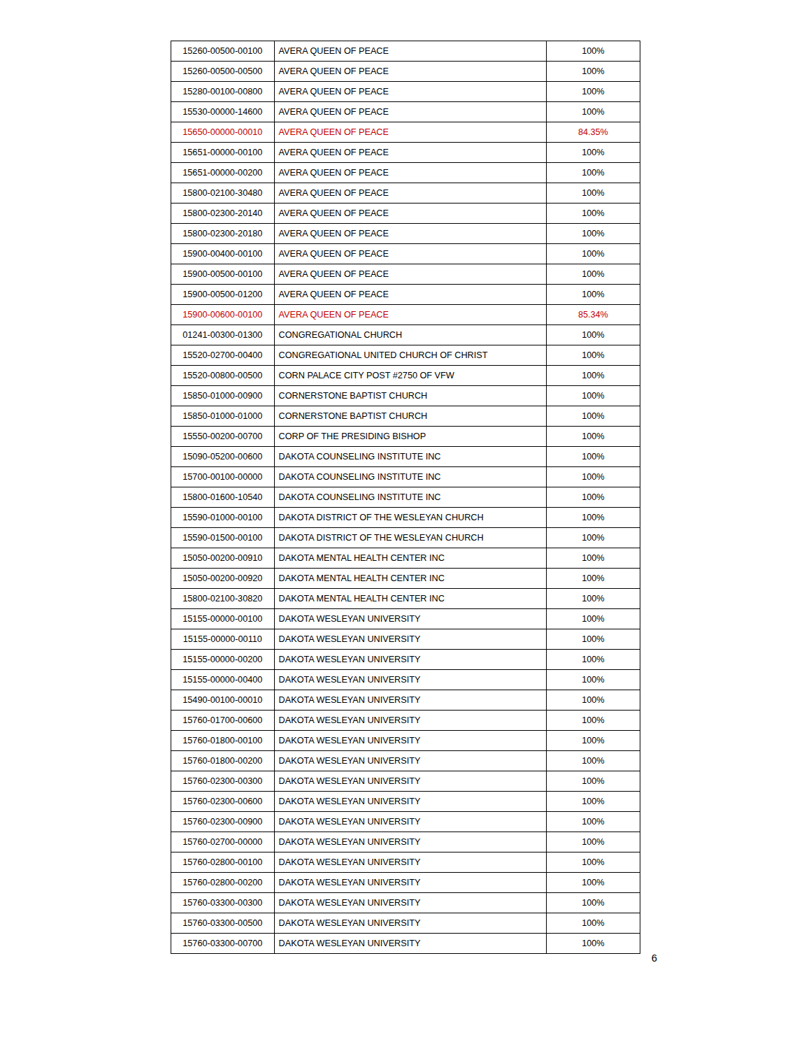| 15260-00500-00100 | AVERA QUEEN OF PEACE | 100% |
| 15260-00500-00500 | AVERA QUEEN OF PEACE | 100% |
| 15280-00100-00800 | AVERA QUEEN OF PEACE | 100% |
| 15530-00000-14600 | AVERA QUEEN OF PEACE | 100% |
| 15650-00000-00010 | AVERA QUEEN OF PEACE | 84.35% |
| 15651-00000-00100 | AVERA QUEEN OF PEACE | 100% |
| 15651-00000-00200 | AVERA QUEEN OF PEACE | 100% |
| 15800-02100-30480 | AVERA QUEEN OF PEACE | 100% |
| 15800-02300-20140 | AVERA QUEEN OF PEACE | 100% |
| 15800-02300-20180 | AVERA QUEEN OF PEACE | 100% |
| 15900-00400-00100 | AVERA QUEEN OF PEACE | 100% |
| 15900-00500-00100 | AVERA QUEEN OF PEACE | 100% |
| 15900-00500-01200 | AVERA QUEEN OF PEACE | 100% |
| 15900-00600-00100 | AVERA QUEEN OF PEACE | 85.34% |
| 01241-00300-01300 | CONGREGATIONAL CHURCH | 100% |
| 15520-02700-00400 | CONGREGATIONAL UNITED CHURCH OF CHRIST | 100% |
| 15520-00800-00500 | CORN PALACE CITY POST #2750 OF VFW | 100% |
| 15850-01000-00900 | CORNERSTONE BAPTIST CHURCH | 100% |
| 15850-01000-01000 | CORNERSTONE BAPTIST CHURCH | 100% |
| 15550-00200-00700 | CORP OF THE PRESIDING BISHOP | 100% |
| 15090-05200-00600 | DAKOTA COUNSELING INSTITUTE INC | 100% |
| 15700-00100-00000 | DAKOTA COUNSELING INSTITUTE INC | 100% |
| 15800-01600-10540 | DAKOTA COUNSELING INSTITUTE INC | 100% |
| 15590-01000-00100 | DAKOTA DISTRICT OF THE WESLEYAN CHURCH | 100% |
| 15590-01500-00100 | DAKOTA DISTRICT OF THE WESLEYAN CHURCH | 100% |
| 15050-00200-00910 | DAKOTA MENTAL HEALTH CENTER INC | 100% |
| 15050-00200-00920 | DAKOTA MENTAL HEALTH CENTER INC | 100% |
| 15800-02100-30820 | DAKOTA MENTAL HEALTH CENTER INC | 100% |
| 15155-00000-00100 | DAKOTA WESLEYAN UNIVERSITY | 100% |
| 15155-00000-00110 | DAKOTA WESLEYAN UNIVERSITY | 100% |
| 15155-00000-00200 | DAKOTA WESLEYAN UNIVERSITY | 100% |
| 15155-00000-00400 | DAKOTA WESLEYAN UNIVERSITY | 100% |
| 15490-00100-00010 | DAKOTA WESLEYAN UNIVERSITY | 100% |
| 15760-01700-00600 | DAKOTA WESLEYAN UNIVERSITY | 100% |
| 15760-01800-00100 | DAKOTA WESLEYAN UNIVERSITY | 100% |
| 15760-01800-00200 | DAKOTA WESLEYAN UNIVERSITY | 100% |
| 15760-02300-00300 | DAKOTA WESLEYAN UNIVERSITY | 100% |
| 15760-02300-00600 | DAKOTA WESLEYAN UNIVERSITY | 100% |
| 15760-02300-00900 | DAKOTA WESLEYAN UNIVERSITY | 100% |
| 15760-02700-00000 | DAKOTA WESLEYAN UNIVERSITY | 100% |
| 15760-02800-00100 | DAKOTA WESLEYAN UNIVERSITY | 100% |
| 15760-02800-00200 | DAKOTA WESLEYAN UNIVERSITY | 100% |
| 15760-03300-00300 | DAKOTA WESLEYAN UNIVERSITY | 100% |
| 15760-03300-00500 | DAKOTA WESLEYAN UNIVERSITY | 100% |
| 15760-03300-00700 | DAKOTA WESLEYAN UNIVERSITY | 100% |
6